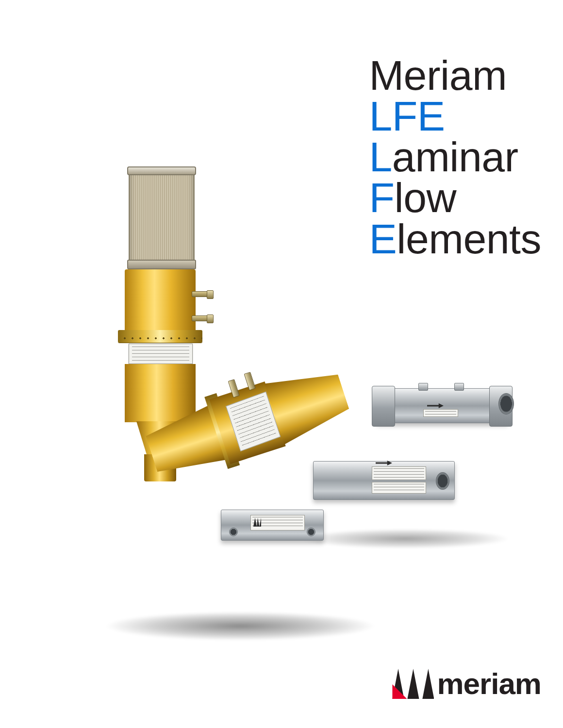Meriam LFE Laminar Flow Elements
meriam